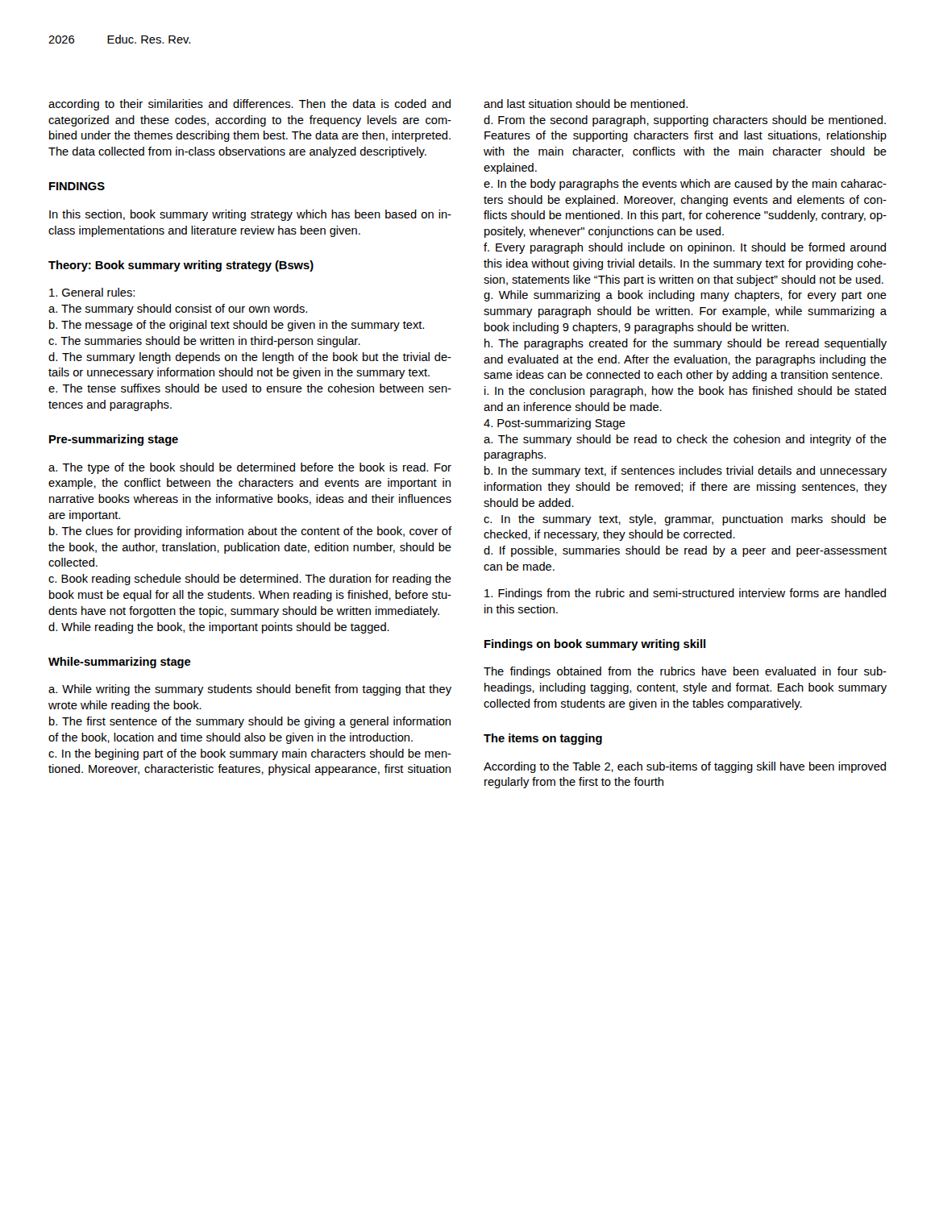2026 Educ. Res. Rev.
according to their similarities and differences. Then the data is coded and categorized and these codes, according to the frequency levels are combined under the themes describing them best. The data are then, interpreted. The data collected from in-class observations are analyzed descriptively.
FINDINGS
In this section, book summary writing strategy which has been based on in-class implementations and literature review has been given.
Theory: Book summary writing strategy (Bsws)
1. General rules:
a. The summary should consist of our own words.
b. The message of the original text should be given in the summary text.
c. The summaries should be written in third-person singular.
d. The summary length depends on the length of the book but the trivial details or unnecessary information should not be given in the summary text.
e. The tense suffixes should be used to ensure the cohesion between sentences and paragraphs.
Pre-summarizing stage
a. The type of the book should be determined before the book is read. For example, the conflict between the characters and events are important in narrative books whereas in the informative books, ideas and their influences are important.
b. The clues for providing information about the content of the book, cover of the book, the author, translation, publication date, edition number, should be collected.
c. Book reading schedule should be determined. The duration for reading the book must be equal for all the students. When reading is finished, before students have not forgotten the topic, summary should be written immediately.
d. While reading the book, the important points should be tagged.
While-summarizing stage
a. While writing the summary students should benefit from tagging that they wrote while reading the book.
b. The first sentence of the summary should be giving a general information of the book, location and time should also be given in the introduction.
c. In the begining part of the book summary main characters should be mentioned. Moreover, characteristic features, physical appearance, first situation and last situation should be mentioned.
d. From the second paragraph, supporting characters should be mentioned. Features of the supporting characters first and last situations, relationship with the main character, conflicts with the main character should be explained.
e. In the body paragraphs the events which are caused by the main caharacters should be explained. Moreover, changing events and elements of conflicts should be mentioned. In this part, for coherence "suddenly, contrary, oppositely, whenever" conjunctions can be used.
f. Every paragraph should include on opininon. It should be formed around this idea without giving trivial details. In the summary text for providing cohesion, statements like “This part is written on that subject” should not be used.
g. While summarizing a book including many chapters, for every part one summary paragraph should be written. For example, while summarizing a book including 9 chapters, 9 paragraphs should be written.
h. The paragraphs created for the summary should be reread sequentially and evaluated at the end. After the evaluation, the paragraphs including the same ideas can be connected to each other by adding a transition sentence.
i. In the conclusion paragraph, how the book has finished should be stated and an inference should be made.
4. Post-summarizing Stage
a. The summary should be read to check the cohesion and integrity of the paragraphs.
b. In the summary text, if sentences includes trivial details and unnecessary information they should be removed; if there are missing sentences, they should be added.
c. In the summary text, style, grammar, punctuation marks should be checked, if necessary, they should be corrected.
d. If possible, summaries should be read by a peer and peer-assessment can be made.
1. Findings from the rubric and semi-structured interview forms are handled in this section.
Findings on book summary writing skill
The findings obtained from the rubrics have been evaluated in four sub-headings, including tagging, content, style and format. Each book summary collected from students are given in the tables comparatively.
The items on tagging
According to the Table 2, each sub-items of tagging skill have been improved regularly from the first to the fourth